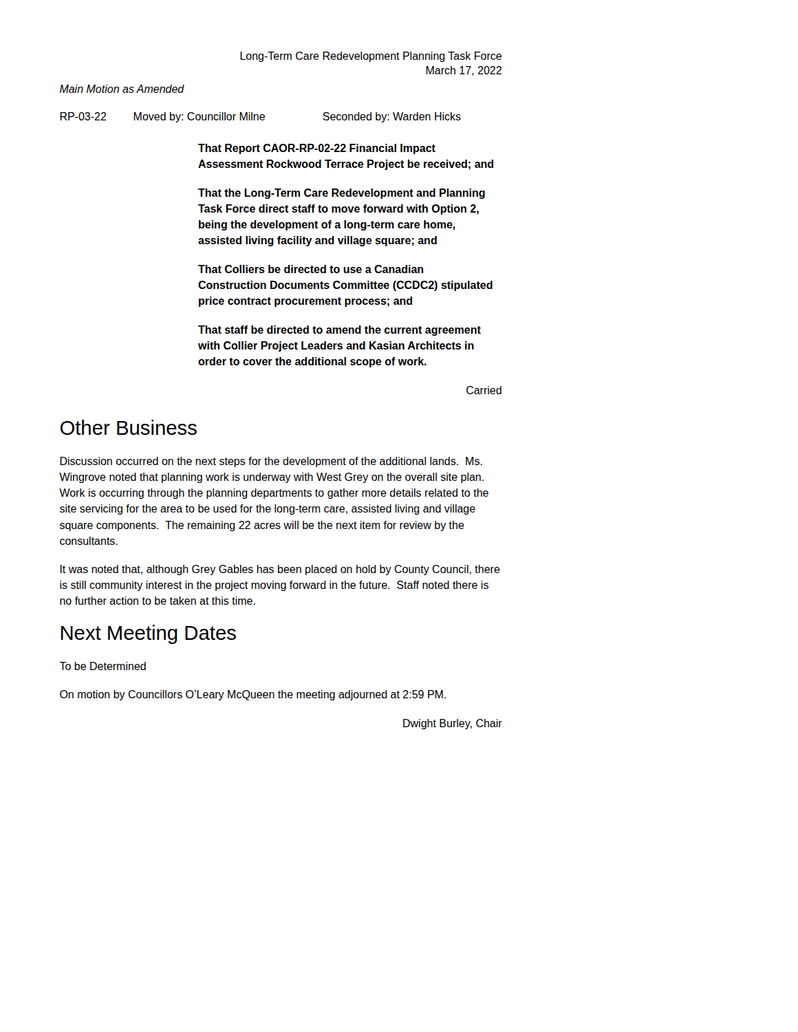Long-Term Care Redevelopment Planning Task Force March 17, 2022
Main Motion as Amended
RP-03-22 Moved by: Councillor Milne Seconded by: Warden Hicks
That Report CAOR-RP-02-22 Financial Impact Assessment Rockwood Terrace Project be received; and
That the Long-Term Care Redevelopment and Planning Task Force direct staff to move forward with Option 2, being the development of a long-term care home, assisted living facility and village square; and
That Colliers be directed to use a Canadian Construction Documents Committee (CCDC2) stipulated price contract procurement process; and
That staff be directed to amend the current agreement with Collier Project Leaders and Kasian Architects in order to cover the additional scope of work.
Carried
Other Business
Discussion occurred on the next steps for the development of the additional lands. Ms. Wingrove noted that planning work is underway with West Grey on the overall site plan. Work is occurring through the planning departments to gather more details related to the site servicing for the area to be used for the long-term care, assisted living and village square components. The remaining 22 acres will be the next item for review by the consultants.
It was noted that, although Grey Gables has been placed on hold by County Council, there is still community interest in the project moving forward in the future. Staff noted there is no further action to be taken at this time.
Next Meeting Dates
To be Determined
On motion by Councillors O’Leary McQueen the meeting adjourned at 2:59 PM.
Dwight Burley, Chair